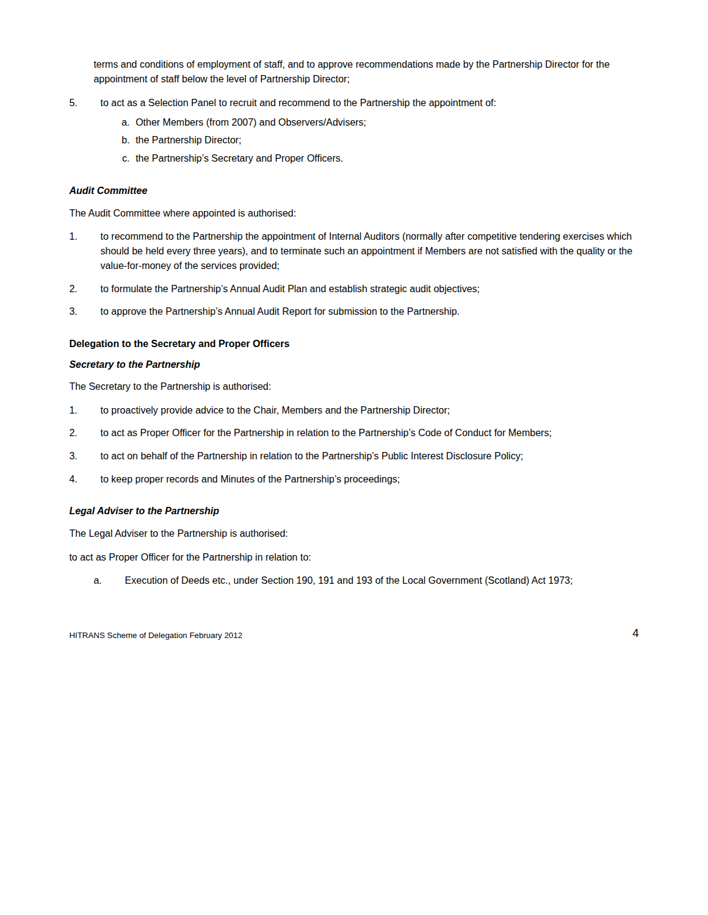terms and conditions of employment of staff, and to approve recommendations made by the Partnership Director for the appointment of staff below the level of Partnership Director;
to act as a Selection Panel to recruit and recommend to the Partnership the appointment of:
Other Members (from 2007) and Observers/Advisers;
the Partnership Director;
the Partnership’s Secretary and Proper Officers.
Audit Committee
The Audit Committee where appointed is authorised:
to recommend to the Partnership the appointment of Internal Auditors (normally after competitive tendering exercises which should be held every three years), and to terminate such an appointment if Members are not satisfied with the quality or the value-for-money of the services provided;
to formulate the Partnership’s Annual Audit Plan and establish strategic audit objectives;
to approve the Partnership’s Annual Audit Report for submission to the Partnership.
Delegation to the Secretary and Proper Officers
Secretary to the Partnership
The Secretary to the Partnership is authorised:
to proactively provide advice to the Chair, Members and the Partnership Director;
to act as Proper Officer for the Partnership in relation to the Partnership’s Code of Conduct for Members;
to act on behalf of the Partnership in relation to the Partnership’s Public Interest Disclosure Policy;
to keep proper records and Minutes of the Partnership’s proceedings;
Legal Adviser to the Partnership
The Legal Adviser to the Partnership is authorised:
to act as Proper Officer for the Partnership in relation to:
Execution of Deeds etc., under Section 190, 191 and 193 of the Local Government (Scotland) Act 1973;
HITRANS Scheme of Delegation February 2012 4